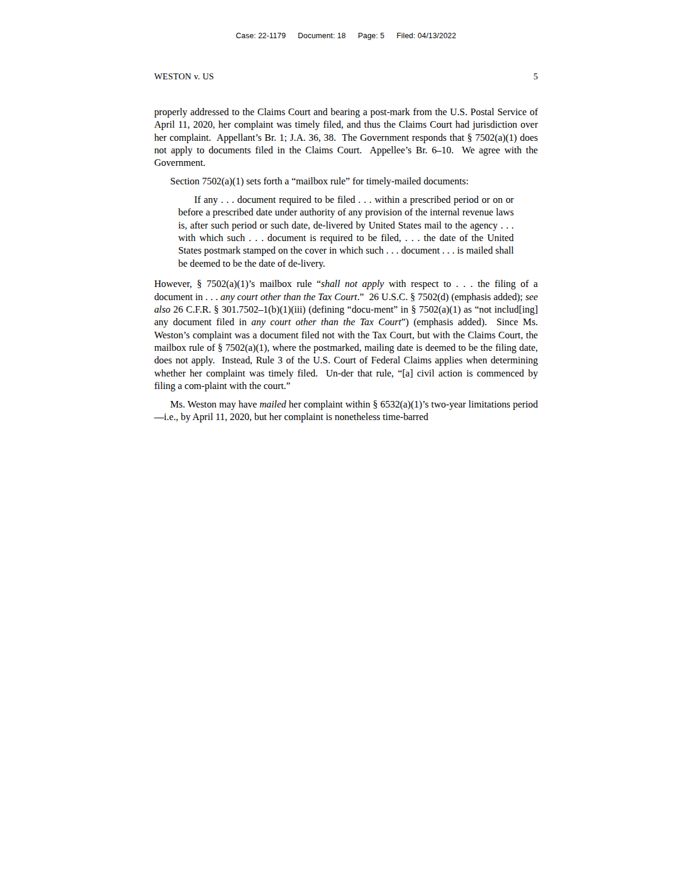Case: 22-1179 Document: 18 Page: 5 Filed: 04/13/2022
WESTON v. US
5
properly addressed to the Claims Court and bearing a post‑mark from the U.S. Postal Service of April 11, 2020, her complaint was timely filed, and thus the Claims Court had jurisdiction over her complaint. Appellant’s Br. 1; J.A. 36, 38. The Government responds that § 7502(a)(1) does not apply to documents filed in the Claims Court. Appellee’s Br. 6–10. We agree with the Government.
Section 7502(a)(1) sets forth a “mailbox rule” for timely-mailed documents:
If any . . . document required to be filed . . . within a prescribed period or on or before a prescribed date under authority of any provision of the internal revenue laws is, after such period or such date, de‑livered by United States mail to the agency . . . with which such . . . document is required to be filed, . . . the date of the United States postmark stamped on the cover in which such . . . document . . . is mailed shall be deemed to be the date of de‑livery.
However, § 7502(a)(1)’s mailbox rule “shall not apply with respect to . . . the filing of a document in . . . any court other than the Tax Court.” 26 U.S.C. § 7502(d) (emphasis added); see also 26 C.F.R. § 301.7502–1(b)(1)(iii) (defining “docu‑ment” in § 7502(a)(1) as “not includ[ing] any document filed in any court other than the Tax Court”) (emphasis added). Since Ms. Weston’s complaint was a document filed not with the Tax Court, but with the Claims Court, the mailbox rule of § 7502(a)(1), where the postmarked, mailing date is deemed to be the filing date, does not apply. Instead, Rule 3 of the U.S. Court of Federal Claims applies when determining whether her complaint was timely filed. Un‑der that rule, “[a] civil action is commenced by filing a com‑plaint with the court.”
Ms. Weston may have mailed her complaint within § 6532(a)(1)’s two-year limitations period—i.e., by April 11, 2020, but her complaint is nonetheless time-barred